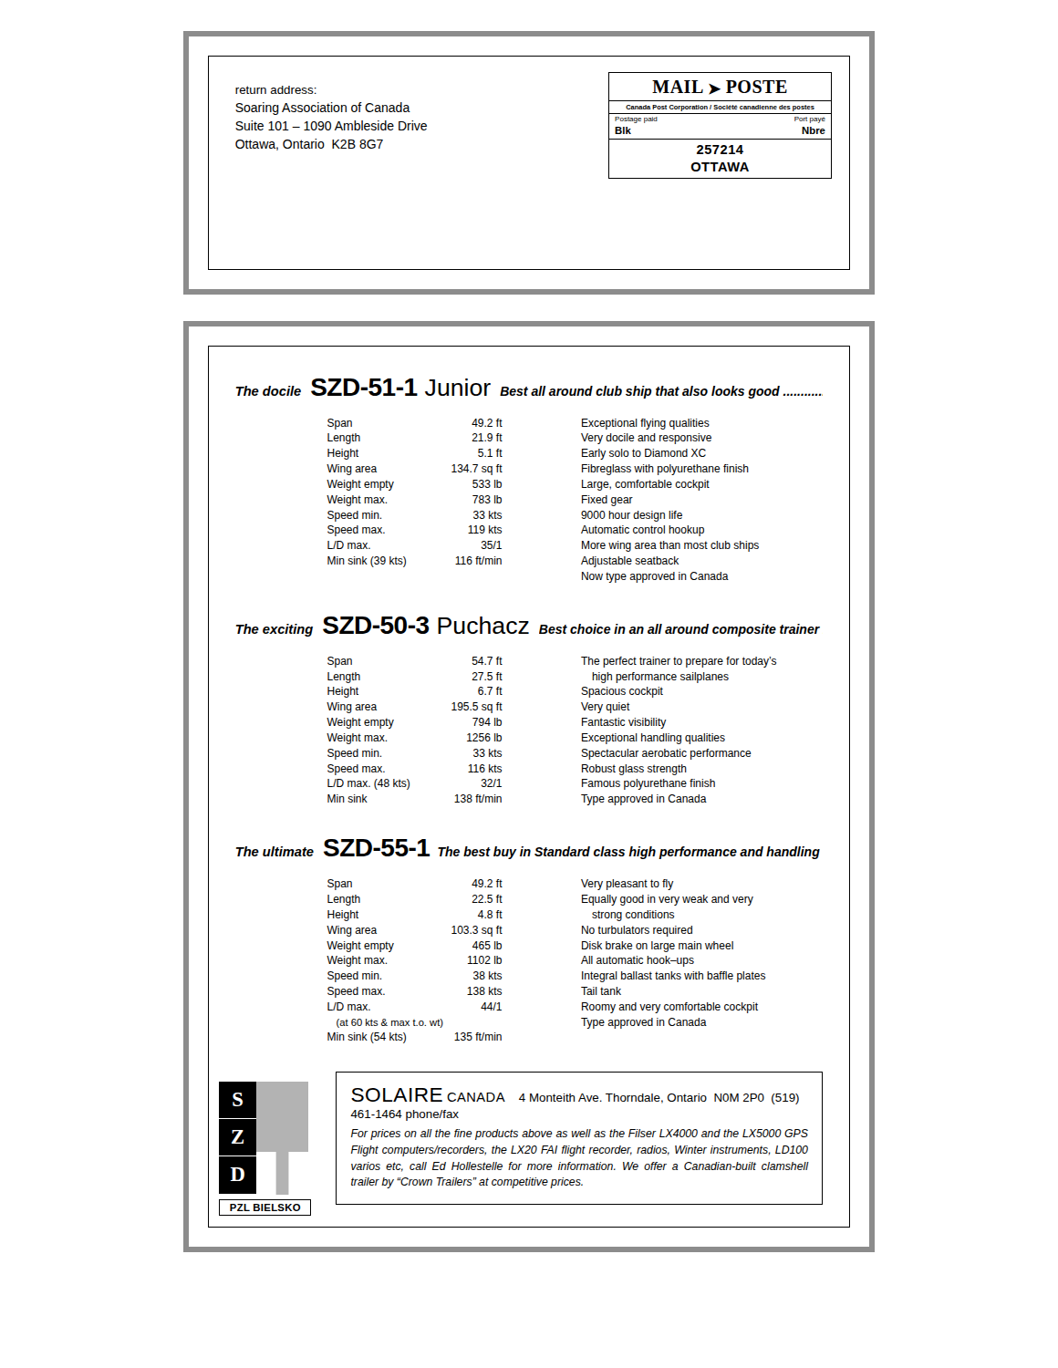MAIL ➤ POSTE
Canada Post Corporation / Société canadienne des postes
Postage paid Port payé
Blk Nbre
257214
OTTAWA
return address:
Soaring Association of Canada
Suite 101 – 1090 Ambleside Drive
Ottawa, Ontario K2B 8G7
The docile SZD-51-1 Junior Best all around club ship that also looks good ........................................
| Span | 49.2 ft |
| Length | 21.9 ft |
| Height | 5.1 ft |
| Wing area | 134.7 sq ft |
| Weight empty | 533 lb |
| Weight max. | 783 lb |
| Speed min. | 33 kts |
| Speed max. | 119 kts |
| L/D max. | 35/1 |
| Min sink (39 kts) | 116 ft/min |
Exceptional flying qualities
Very docile and responsive
Early solo to Diamond XC
Fibreglass with polyurethane finish
Large, comfortable cockpit
Fixed gear
9000 hour design life
Automatic control hookup
More wing area than most club ships
Adjustable seatback
Now type approved in Canada
The exciting SZD-50-3 Puchacz Best choice in an all around composite trainer ................................
| Span | 54.7 ft |
| Length | 27.5 ft |
| Height | 6.7 ft |
| Wing area | 195.5 sq ft |
| Weight empty | 794 lb |
| Weight max. | 1256 lb |
| Speed min. | 33 kts |
| Speed max. | 116 kts |
| L/D max. (48 kts) | 32/1 |
| Min sink | 138 ft/min |
The perfect trainer to prepare for today’s
high performance sailplanes
Spacious cockpit
Very quiet
Fantastic visibility
Exceptional handling qualities
Spectacular aerobatic performance
Robust glass strength
Famous polyurethane finish
Type approved in Canada
The ultimate SZD-55-1 The best buy in Standard class high performance and handling .............................
| Span | 49.2 ft |
| Length | 22.5 ft |
| Height | 4.8 ft |
| Wing area | 103.3 sq ft |
| Weight empty | 465 lb |
| Weight max. | 1102 lb |
| Speed min. | 38 kts |
| Speed max. | 138 kts |
| L/D max. | 44/1 |
| (at 60 kts & max t.o. wt) | |
| Min sink (54 kts) | 135 ft/min |
Very pleasant to fly
Equally good in very weak and very
strong conditions
No turbulators required
Disk brake on large main wheel
All automatic hook–ups
Integral ballast tanks with baffle plates
Tail tank
Roomy and very comfortable cockpit
Type approved in Canada
S Z D
PZL BIELSKO
SOLAIRE CANADA 4 Monteith Ave. Thorndale, Ontario N0M 2P0 (519) 461-1464 phone/fax
For prices on all the fine products above as well as the Filser LX4000 and the LX5000 GPS Flight computers/recorders, the LX20 FAI flight recorder, radios, Winter instruments, LD100 varios etc, call Ed Hollestelle for more information. We offer a Canadian-built clamshell trailer by “Crown Trailers” at competitive prices.